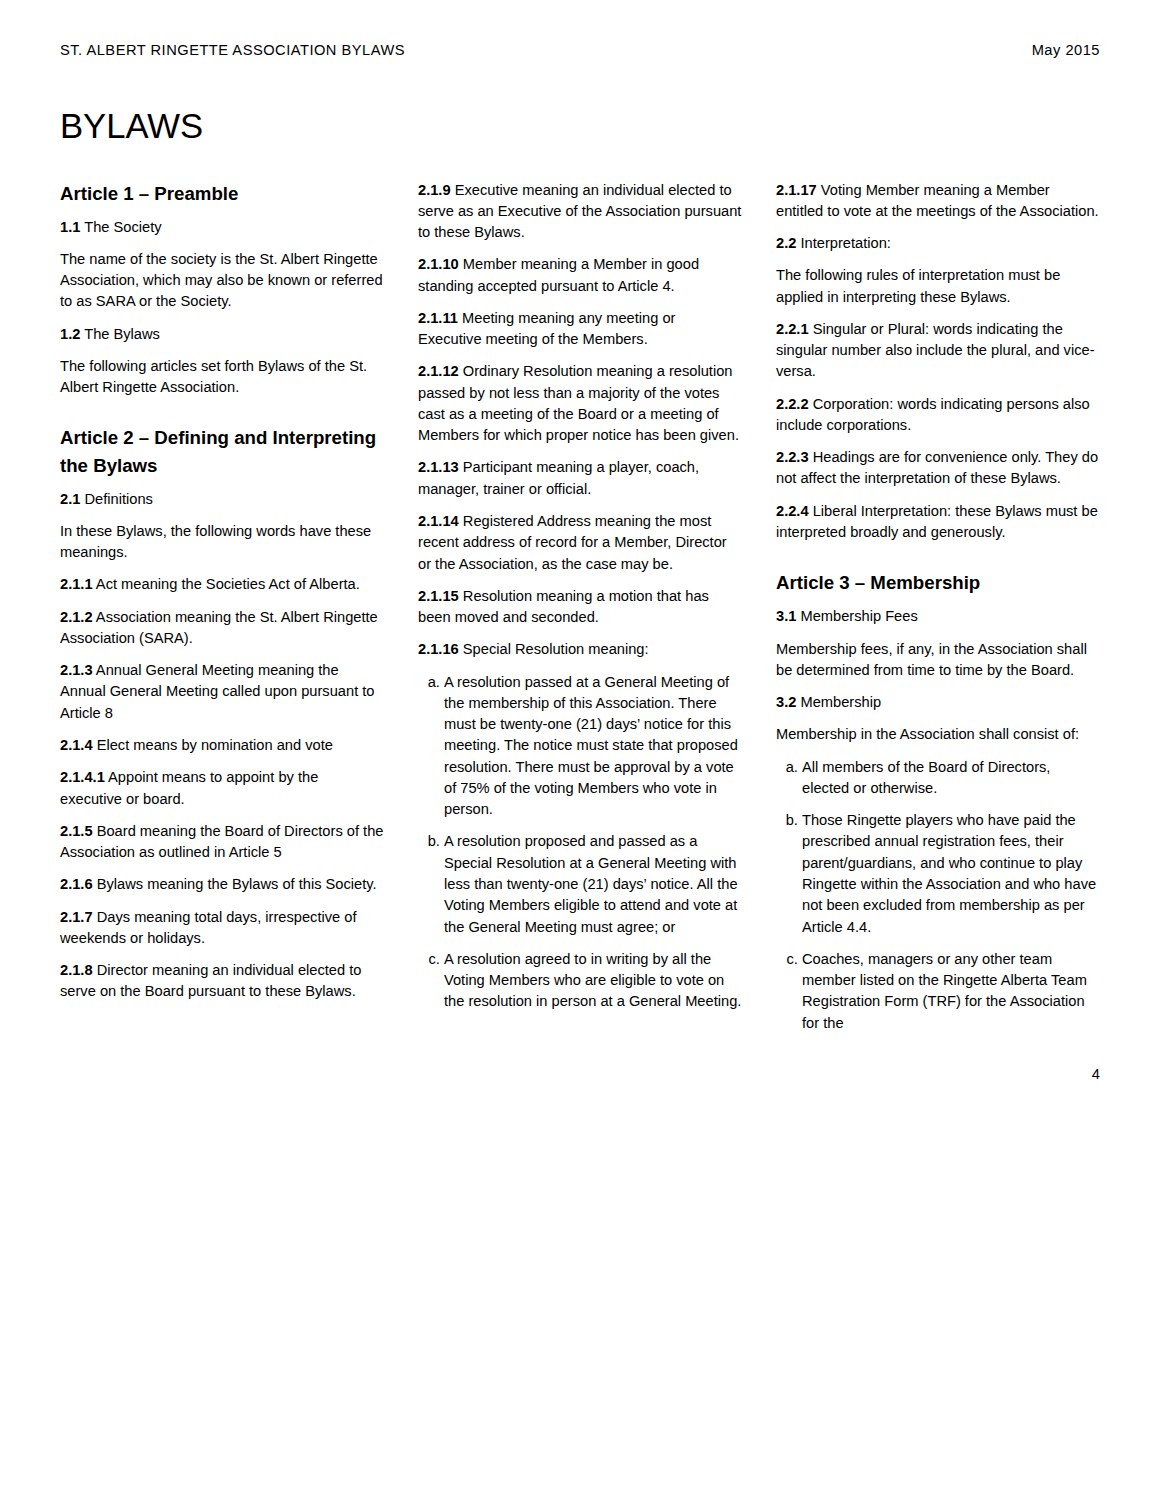ST. ALBERT RINGETTE ASSOCIATION BYLAWS May 2015
BYLAWS
Article 1 – Preamble
1.1 The Society
The name of the society is the St. Albert Ringette Association, which may also be known or referred to as SARA or the Society.
1.2 The Bylaws
The following articles set forth Bylaws of the St. Albert Ringette Association.
Article 2 – Defining and Interpreting the Bylaws
2.1 Definitions
In these Bylaws, the following words have these meanings.
2.1.1 Act meaning the Societies Act of Alberta.
2.1.2 Association meaning the St. Albert Ringette Association (SARA).
2.1.3 Annual General Meeting meaning the Annual General Meeting called upon pursuant to Article 8
2.1.4 Elect means by nomination and vote
2.1.4.1 Appoint means to appoint by the executive or board.
2.1.5 Board meaning the Board of Directors of the Association as outlined in Article 5
2.1.6 Bylaws meaning the Bylaws of this Society.
2.1.7 Days meaning total days, irrespective of weekends or holidays.
2.1.8 Director meaning an individual elected to serve on the Board pursuant to these Bylaws.
2.1.9 Executive meaning an individual elected to serve as an Executive of the Association pursuant to these Bylaws.
2.1.10 Member meaning a Member in good standing accepted pursuant to Article 4.
2.1.11 Meeting meaning any meeting or Executive meeting of the Members.
2.1.12 Ordinary Resolution meaning a resolution passed by not less than a majority of the votes cast as a meeting of the Board or a meeting of Members for which proper notice has been given.
2.1.13 Participant meaning a player, coach, manager, trainer or official.
2.1.14 Registered Address meaning the most recent address of record for a Member, Director or the Association, as the case may be.
2.1.15 Resolution meaning a motion that has been moved and seconded.
2.1.16 Special Resolution meaning:
A resolution passed at a General Meeting of the membership of this Association. There must be twenty-one (21) days’ notice for this meeting. The notice must state that proposed resolution. There must be approval by a vote of 75% of the voting Members who vote in person.
A resolution proposed and passed as a Special Resolution at a General Meeting with less than twenty-one (21) days’ notice. All the Voting Members eligible to attend and vote at the General Meeting must agree; or
A resolution agreed to in writing by all the Voting Members who are eligible to vote on the resolution in person at a General Meeting.
2.1.17 Voting Member meaning a Member entitled to vote at the meetings of the Association.
2.2 Interpretation:
The following rules of interpretation must be applied in interpreting these Bylaws.
2.2.1 Singular or Plural: words indicating the singular number also include the plural, and vice-versa.
2.2.2 Corporation: words indicating persons also include corporations.
2.2.3 Headings are for convenience only. They do not affect the interpretation of these Bylaws.
2.2.4 Liberal Interpretation: these Bylaws must be interpreted broadly and generously.
Article 3 – Membership
3.1 Membership Fees
Membership fees, if any, in the Association shall be determined from time to time by the Board.
3.2 Membership
Membership in the Association shall consist of:
All members of the Board of Directors, elected or otherwise.
Those Ringette players who have paid the prescribed annual registration fees, their parent/guardians, and who continue to play Ringette within the Association and who have not been excluded from membership as per Article 4.4.
Coaches, managers or any other team member listed on the Ringette Alberta Team Registration Form (TRF) for the Association for the
4